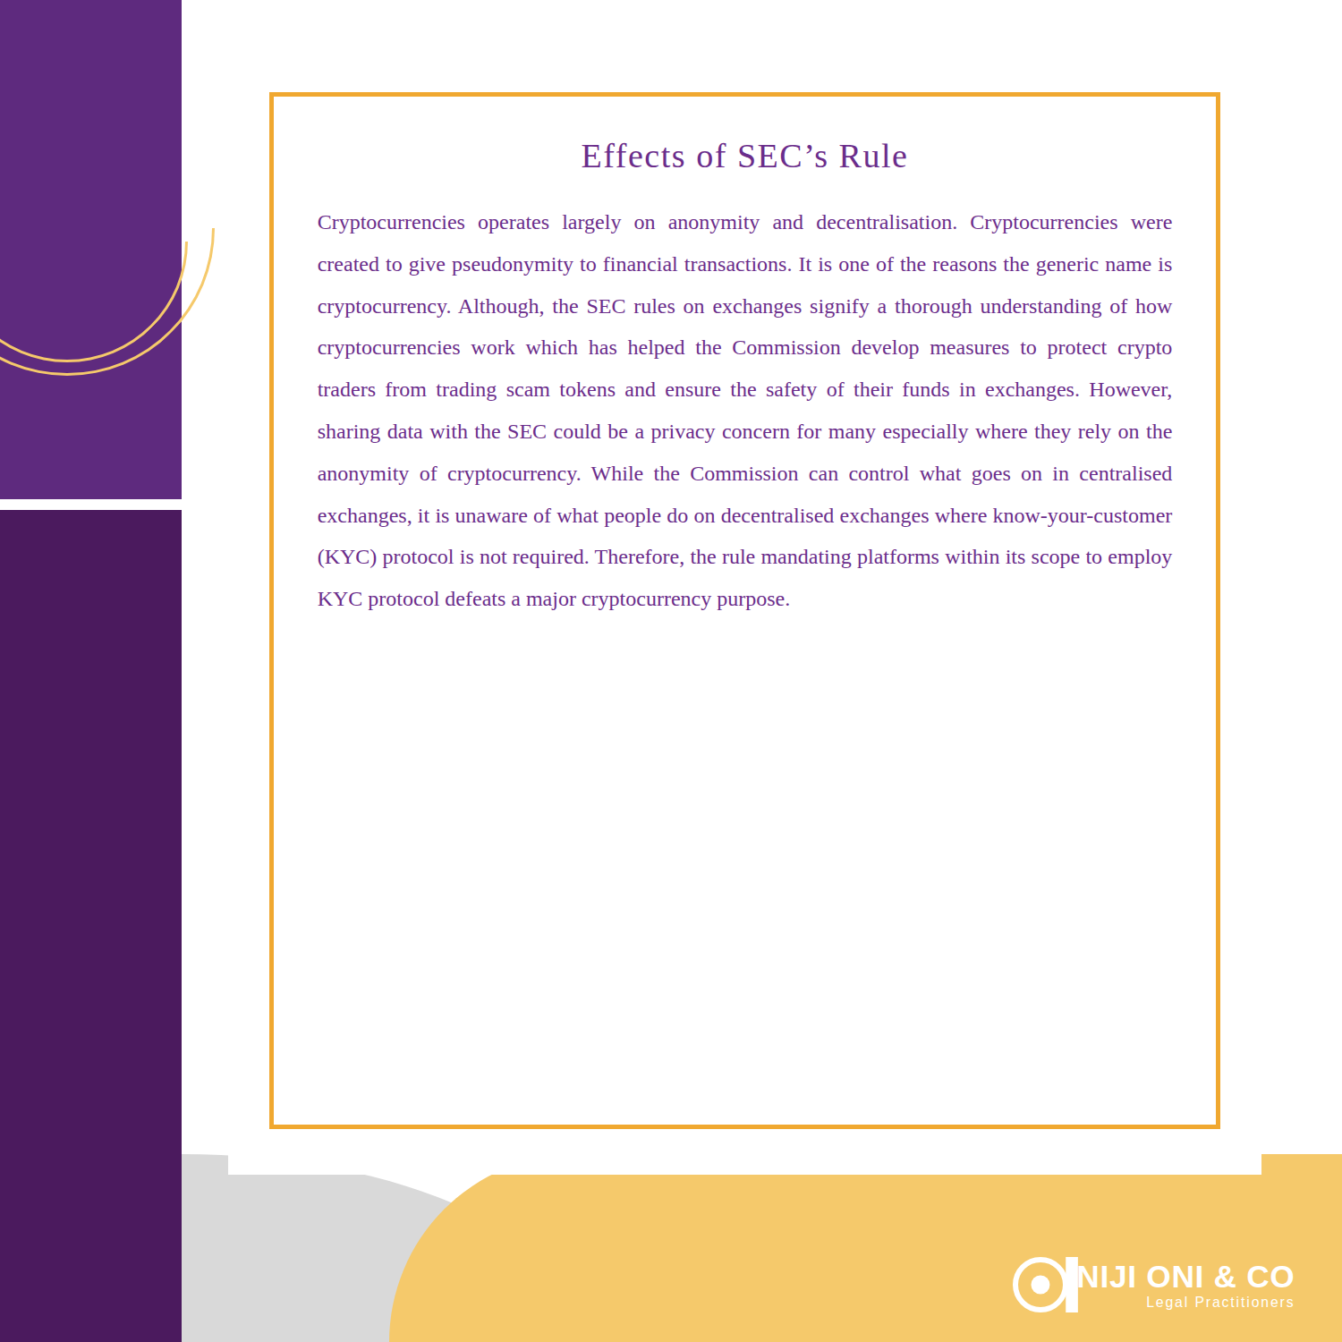Effects of SEC’s Rule
Cryptocurrencies operates largely on anonymity and decentralisation. Cryptocurrencies were created to give pseudonymity to financial transactions. It is one of the reasons the generic name is cryptocurrency. Although, the SEC rules on exchanges signify a thorough understanding of how cryptocurrencies work which has helped the Commission develop measures to protect crypto traders from trading scam tokens and ensure the safety of their funds in exchanges. However, sharing data with the SEC could be a privacy concern for many especially where they rely on the anonymity of cryptocurrency. While the Commission can control what goes on in centralised exchanges, it is unaware of what people do on decentralised exchanges where know-your-customer (KYC) protocol is not required. Therefore, the rule mandating platforms within its scope to employ KYC protocol defeats a major cryptocurrency purpose.
NIJI ONI & CO
Legal Practitioners